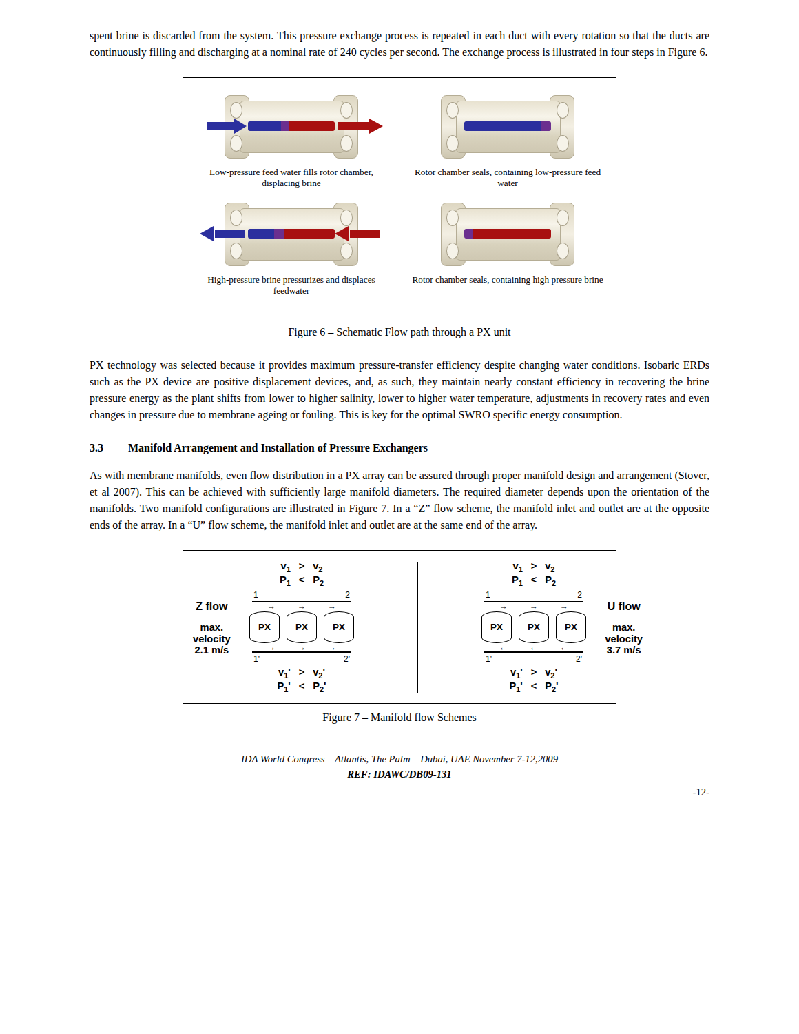spent brine is discarded from the system. This pressure exchange process is repeated in each duct with every rotation so that the ducts are continuously filling and discharging at a nominal rate of 240 cycles per second. The exchange process is illustrated in four steps in Figure 6.
Low-pressure feed water fills rotor chamber, displacing brine
Rotor chamber seals, containing low-pressure feed water
High-pressure brine pressurizes and displaces feedwater
Rotor chamber seals, containing high pressure brine
Figure 6 – Schematic Flow path through a PX unit
PX technology was selected because it provides maximum pressure-transfer efficiency despite changing water conditions. Isobaric ERDs such as the PX device are positive displacement devices, and, as such, they maintain nearly constant efficiency in recovering the brine pressure energy as the plant shifts from lower to higher salinity, lower to higher water temperature, adjustments in recovery rates and even changes in pressure due to membrane ageing or fouling. This is key for the optimal SWRO specific energy consumption.
3.3 Manifold Arrangement and Installation of Pressure Exchangers
As with membrane manifolds, even flow distribution in a PX array can be assured through proper manifold design and arrangement (Stover, et al 2007). This can be achieved with sufficiently large manifold diameters. The required diameter depends upon the orientation of the manifolds. Two manifold configurations are illustrated in Figure 7. In a “Z” flow scheme, the manifold inlet and outlet are at the opposite ends of the array. In a “U” flow scheme, the manifold inlet and outlet are at the same end of the array.
Z flow
max.
velocity
2.1 m/s
v1>v2
P1<P2
12
→→→
PX
PX
PX
→→→
1'2'
v1'>v2'
P1'<P2'
U flow
max.
velocity
3.7 m/s
v1>v2
P1<P2
12
→→→
PX
PX
PX
←←←
1'2'
v1'>v2'
P1'<P2'
Figure 7 – Manifold flow Schemes
IDA World Congress – Atlantis, The Palm – Dubai, UAE November 7-12,2009
REF: IDAWC/DB09-131
-12-